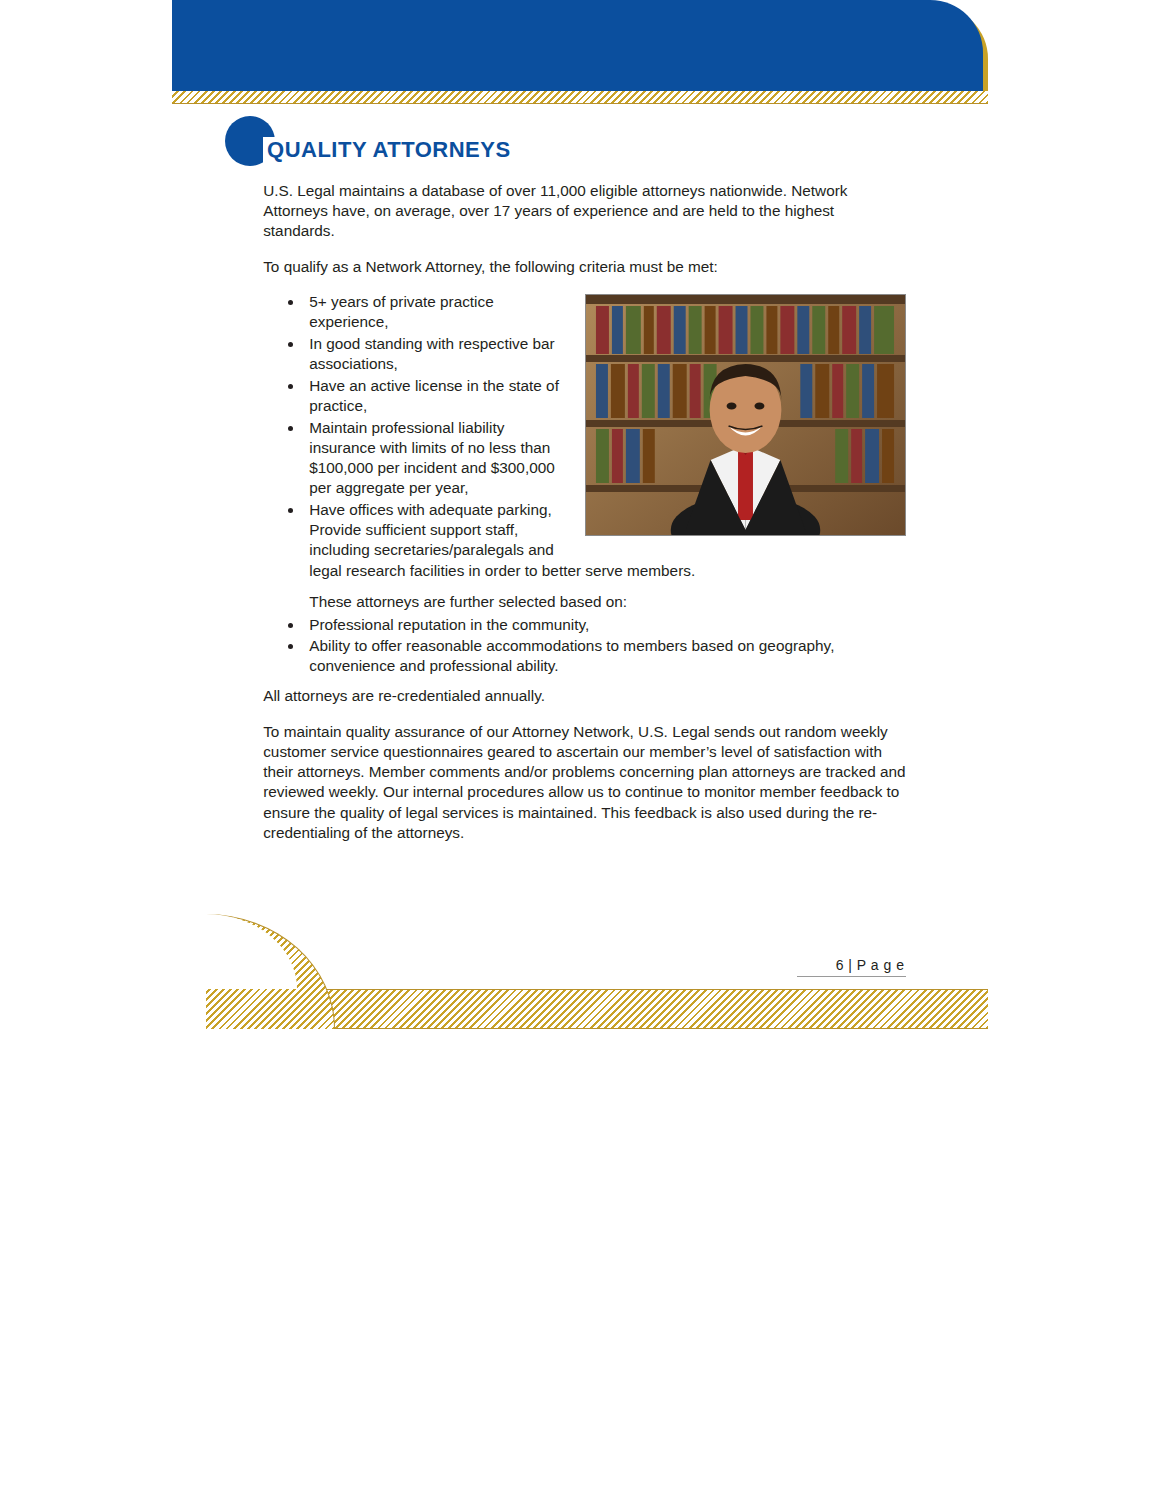QUALITY ATTORNEYS
U.S. Legal maintains a database of over 11,000 eligible attorneys nationwide. Network Attorneys have, on average, over 17 years of experience and are held to the highest standards.
To qualify as a Network Attorney, the following criteria must be met:
5+ years of private practice experience,
In good standing with respective bar associations,
Have an active license in the state of practice,
Maintain professional liability insurance with limits of no less than $100,000 per incident and $300,000 per aggregate per year,
Have offices with adequate parking, Provide sufficient support staff, including secretaries/paralegals and legal research facilities in order to better serve members.
These attorneys are further selected based on:
Professional reputation in the community,
Ability to offer reasonable accommodations to members based on geography, convenience and professional ability.
All attorneys are re-credentialed annually.
To maintain quality assurance of our Attorney Network, U.S. Legal sends out random weekly customer service questionnaires geared to ascertain our member’s level of satisfaction with their attorneys. Member comments and/or problems concerning plan attorneys are tracked and reviewed weekly. Our internal procedures allow us to continue to monitor member feedback to ensure the quality of legal services is maintained. This feedback is also used during the re-credentialing of the attorneys.
6 | P a g e